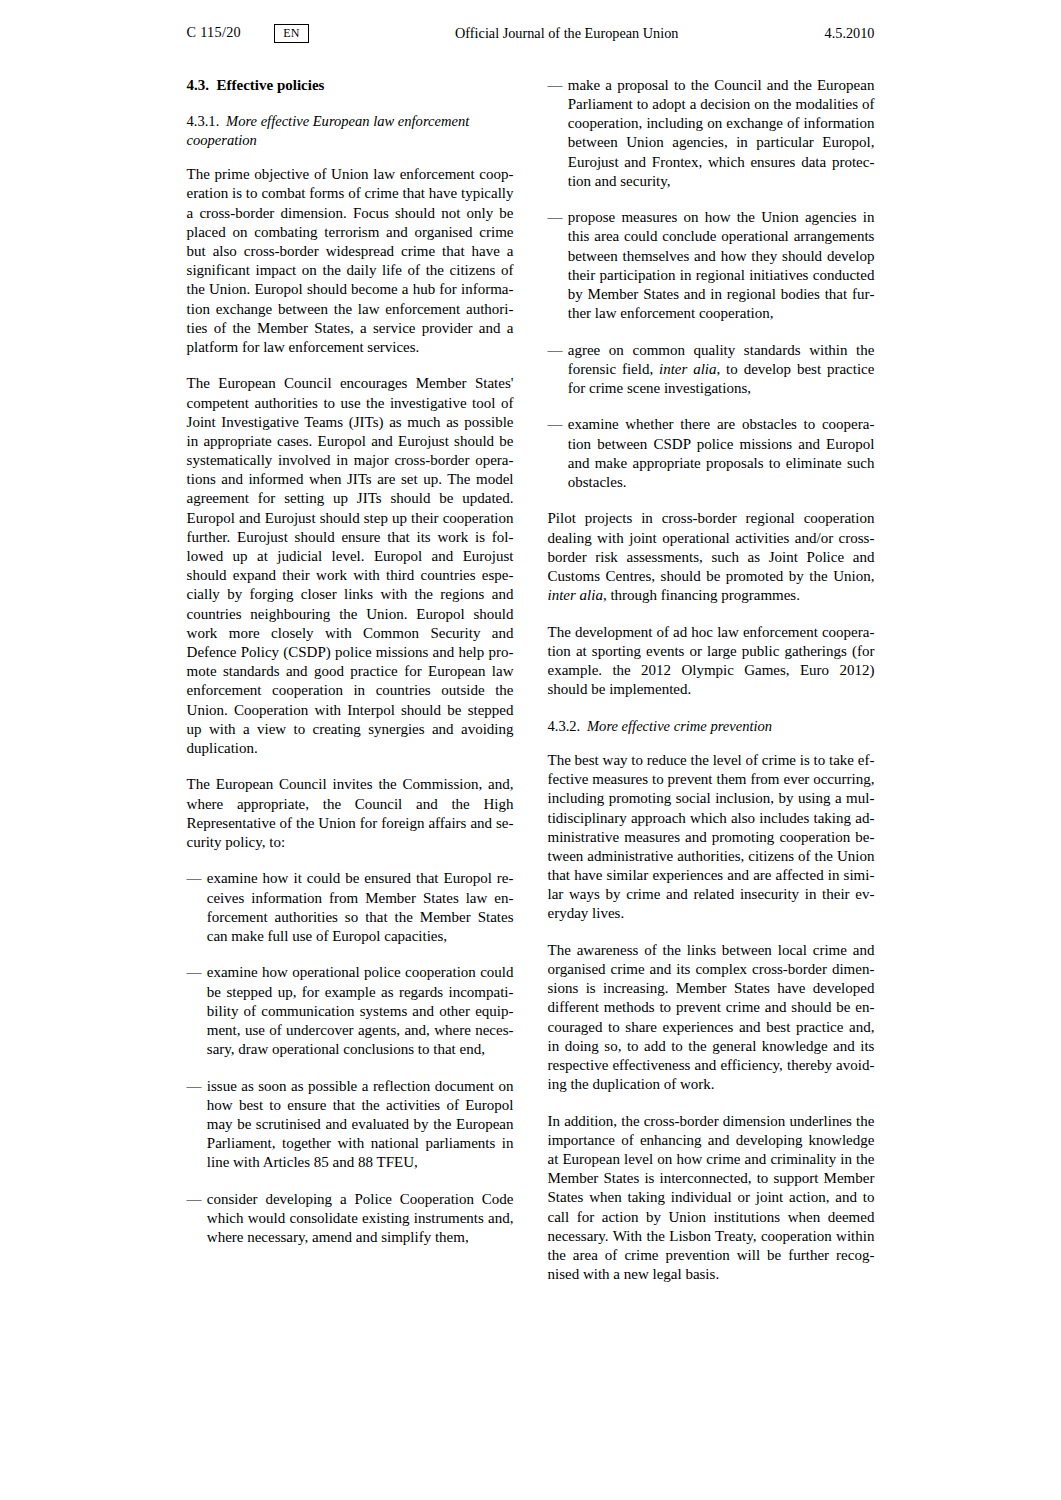C 115/20 EN
Official Journal of the European Union
4.5.2010
4.3. Effective policies
4.3.1. More effective European law enforcement cooperation
The prime objective of Union law enforcement cooperation is to combat forms of crime that have typically a cross-border dimension. Focus should not only be placed on combating terrorism and organised crime but also cross-border widespread crime that have a significant impact on the daily life of the citizens of the Union. Europol should become a hub for information exchange between the law enforcement authorities of the Member States, a service provider and a platform for law enforcement services.
The European Council encourages Member States' competent authorities to use the investigative tool of Joint Investigative Teams (JITs) as much as possible in appropriate cases. Europol and Eurojust should be systematically involved in major cross-border operations and informed when JITs are set up. The model agreement for setting up JITs should be updated. Europol and Eurojust should step up their cooperation further. Eurojust should ensure that its work is followed up at judicial level. Europol and Eurojust should expand their work with third countries especially by forging closer links with the regions and countries neighbouring the Union. Europol should work more closely with Common Security and Defence Policy (CSDP) police missions and help promote standards and good practice for European law enforcement cooperation in countries outside the Union. Cooperation with Interpol should be stepped up with a view to creating synergies and avoiding duplication.
The European Council invites the Commission, and, where appropriate, the Council and the High Representative of the Union for foreign affairs and security policy, to:
examine how it could be ensured that Europol receives information from Member States law enforcement authorities so that the Member States can make full use of Europol capacities,
examine how operational police cooperation could be stepped up, for example as regards incompatibility of communication systems and other equipment, use of undercover agents, and, where necessary, draw operational conclusions to that end,
issue as soon as possible a reflection document on how best to ensure that the activities of Europol may be scrutinised and evaluated by the European Parliament, together with national parliaments in line with Articles 85 and 88 TFEU,
consider developing a Police Cooperation Code which would consolidate existing instruments and, where necessary, amend and simplify them,
make a proposal to the Council and the European Parliament to adopt a decision on the modalities of cooperation, including on exchange of information between Union agencies, in particular Europol, Eurojust and Frontex, which ensures data protection and security,
propose measures on how the Union agencies in this area could conclude operational arrangements between themselves and how they should develop their participation in regional initiatives conducted by Member States and in regional bodies that further law enforcement cooperation,
agree on common quality standards within the forensic field, inter alia, to develop best practice for crime scene investigations,
examine whether there are obstacles to cooperation between CSDP police missions and Europol and make appropriate proposals to eliminate such obstacles.
Pilot projects in cross-border regional cooperation dealing with joint operational activities and/or cross-border risk assessments, such as Joint Police and Customs Centres, should be promoted by the Union, inter alia, through financing programmes.
The development of ad hoc law enforcement cooperation at sporting events or large public gatherings (for example. the 2012 Olympic Games, Euro 2012) should be implemented.
4.3.2. More effective crime prevention
The best way to reduce the level of crime is to take effective measures to prevent them from ever occurring, including promoting social inclusion, by using a multidisciplinary approach which also includes taking administrative measures and promoting cooperation between administrative authorities, citizens of the Union that have similar experiences and are affected in similar ways by crime and related insecurity in their everyday lives.
The awareness of the links between local crime and organised crime and its complex cross-border dimensions is increasing. Member States have developed different methods to prevent crime and should be encouraged to share experiences and best practice and, in doing so, to add to the general knowledge and its respective effectiveness and efficiency, thereby avoiding the duplication of work.
In addition, the cross-border dimension underlines the importance of enhancing and developing knowledge at European level on how crime and criminality in the Member States is interconnected, to support Member States when taking individual or joint action, and to call for action by Union institutions when deemed necessary. With the Lisbon Treaty, cooperation within the area of crime prevention will be further recognised with a new legal basis.